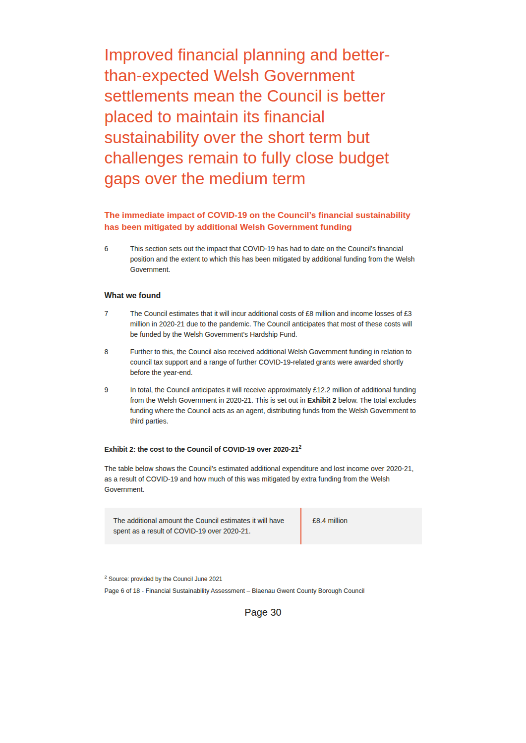Improved financial planning and better-than-expected Welsh Government settlements mean the Council is better placed to maintain its financial sustainability over the short term but challenges remain to fully close budget gaps over the medium term
The immediate impact of COVID-19 on the Council’s financial sustainability has been mitigated by additional Welsh Government funding
6
This section sets out the impact that COVID-19 has had to date on the Council’s financial position and the extent to which this has been mitigated by additional funding from the Welsh Government.
What we found
7
The Council estimates that it will incur additional costs of £8 million and income losses of £3 million in 2020-21 due to the pandemic. The Council anticipates that most of these costs will be funded by the Welsh Government’s Hardship Fund.
8
Further to this, the Council also received additional Welsh Government funding in relation to council tax support and a range of further COVID-19-related grants were awarded shortly before the year-end.
9
In total, the Council anticipates it will receive approximately £12.2 million of additional funding from the Welsh Government in 2020-21. This is set out in Exhibit 2 below. The total excludes funding where the Council acts as an agent, distributing funds from the Welsh Government to third parties.
Exhibit 2: the cost to the Council of COVID-19 over 2020-212
The table below shows the Council’s estimated additional expenditure and lost income over 2020-21, as a result of COVID-19 and how much of this was mitigated by extra funding from the Welsh Government.
| The additional amount the Council estimates it will have spent as a result of COVID-19 over 2020-21. | £8.4 million |
2 Source: provided by the Council June 2021
Page 6 of 18 - Financial Sustainability Assessment – Blaenau Gwent County Borough Council
Page 30